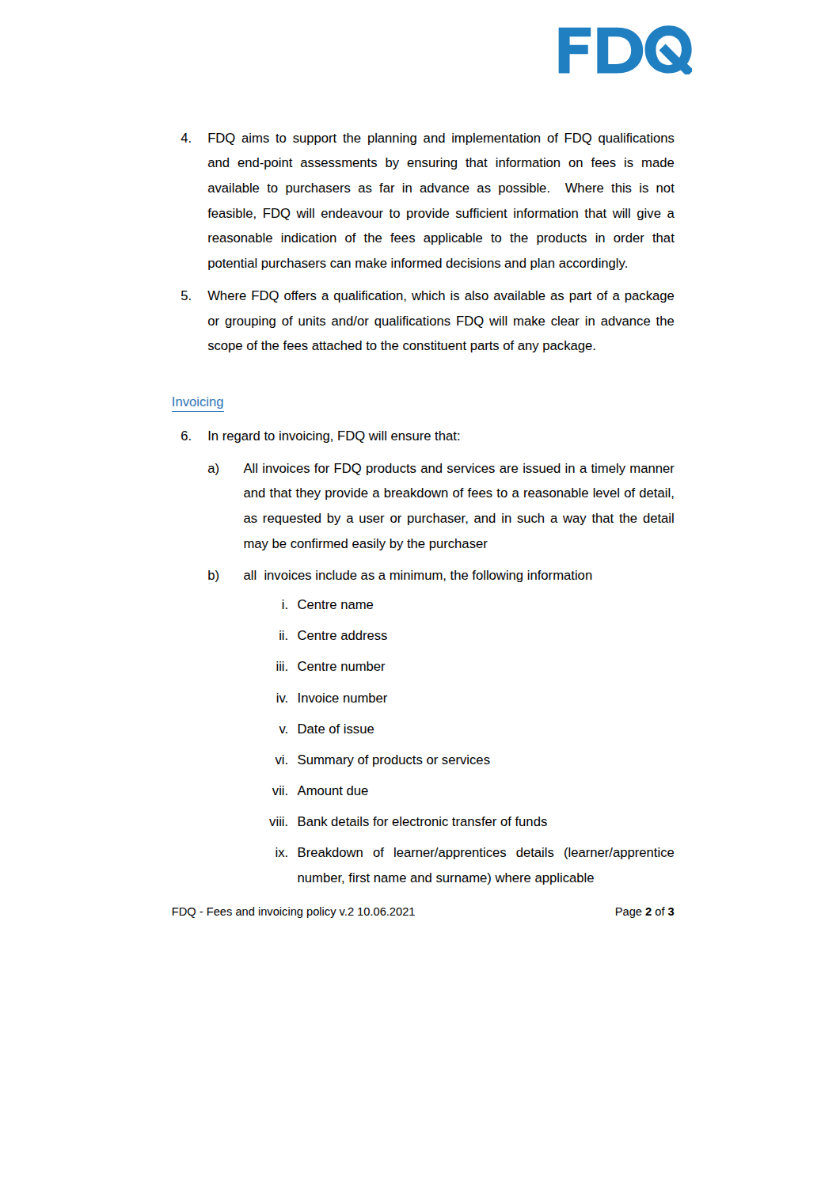4. FDQ aims to support the planning and implementation of FDQ qualifications and end-point assessments by ensuring that information on fees is made available to purchasers as far in advance as possible. Where this is not feasible, FDQ will endeavour to provide sufficient information that will give a reasonable indication of the fees applicable to the products in order that potential purchasers can make informed decisions and plan accordingly.
5. Where FDQ offers a qualification, which is also available as part of a package or grouping of units and/or qualifications FDQ will make clear in advance the scope of the fees attached to the constituent parts of any package.
Invoicing
6. In regard to invoicing, FDQ will ensure that:
a) All invoices for FDQ products and services are issued in a timely manner and that they provide a breakdown of fees to a reasonable level of detail, as requested by a user or purchaser, and in such a way that the detail may be confirmed easily by the purchaser
b) all invoices include as a minimum, the following information
i. Centre name
ii. Centre address
iii. Centre number
iv. Invoice number
v. Date of issue
vi. Summary of products or services
vii. Amount due
viii. Bank details for electronic transfer of funds
ix. Breakdown of learner/apprentices details (learner/apprentice number, first name and surname) where applicable
Page 2 of 3
FDQ - Fees and invoicing policy v.2 10.06.2021